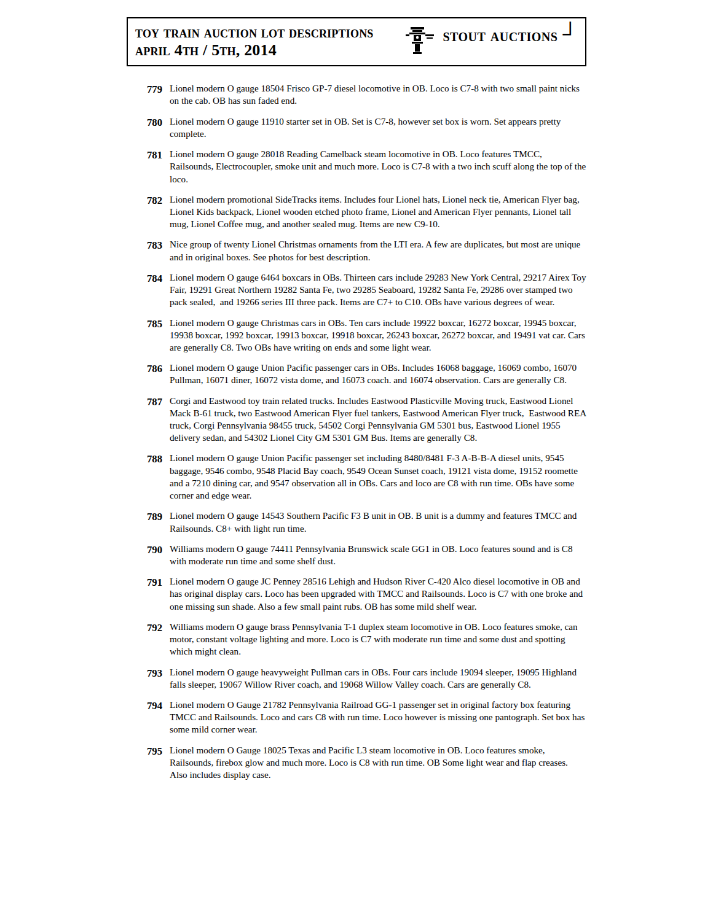Toy Train Auction Lot Descriptions April 4th / 5th, 2014
Stout Auctions ┘
779
Lionel modern O gauge 18504 Frisco GP-7 diesel locomotive in OB. Loco is C7-8 with two small paint nicks on the cab. OB has sun faded end.
780
Lionel modern O gauge 11910 starter set in OB. Set is C7-8, however set box is worn. Set appears pretty complete.
781
Lionel modern O gauge 28018 Reading Camelback steam locomotive in OB. Loco features TMCC, Railsounds, Electrocoupler, smoke unit and much more. Loco is C7-8 with a two inch scuff along the top of the loco.
782
Lionel modern promotional SideTracks items. Includes four Lionel hats, Lionel neck tie, American Flyer bag, Lionel Kids backpack, Lionel wooden etched photo frame, Lionel and American Flyer pennants, Lionel tall mug, Lionel Coffee mug, and another sealed mug. Items are new C9-10.
783
Nice group of twenty Lionel Christmas ornaments from the LTI era. A few are duplicates, but most are unique and in original boxes. See photos for best description.
784
Lionel modern O gauge 6464 boxcars in OBs. Thirteen cars include 29283 New York Central, 29217 Airex Toy Fair, 19291 Great Northern 19282 Santa Fe, two 29285 Seaboard, 19282 Santa Fe, 29286 over stamped two pack sealed, and 19266 series III three pack. Items are C7+ to C10. OBs have various degrees of wear.
785
Lionel modern O gauge Christmas cars in OBs. Ten cars include 19922 boxcar, 16272 boxcar, 19945 boxcar, 19938 boxcar, 1992 boxcar, 19913 boxcar, 19918 boxcar, 26243 boxcar, 26272 boxcar, and 19491 vat car. Cars are generally C8. Two OBs have writing on ends and some light wear.
786
Lionel modern O gauge Union Pacific passenger cars in OBs. Includes 16068 baggage, 16069 combo, 16070 Pullman, 16071 diner, 16072 vista dome, and 16073 coach. and 16074 observation. Cars are generally C8.
787
Corgi and Eastwood toy train related trucks. Includes Eastwood Plasticville Moving truck, Eastwood Lionel Mack B-61 truck, two Eastwood American Flyer fuel tankers, Eastwood American Flyer truck, Eastwood REA truck, Corgi Pennsylvania 98455 truck, 54502 Corgi Pennsylvania GM 5301 bus, Eastwood Lionel 1955 delivery sedan, and 54302 Lionel City GM 5301 GM Bus. Items are generally C8.
788
Lionel modern O gauge Union Pacific passenger set including 8480/8481 F-3 A-B-B-A diesel units, 9545 baggage, 9546 combo, 9548 Placid Bay coach, 9549 Ocean Sunset coach, 19121 vista dome, 19152 roomette and a 7210 dining car, and 9547 observation all in OBs. Cars and loco are C8 with run time. OBs have some corner and edge wear.
789
Lionel modern O gauge 14543 Southern Pacific F3 B unit in OB. B unit is a dummy and features TMCC and Railsounds. C8+ with light run time.
790
Williams modern O gauge 74411 Pennsylvania Brunswick scale GG1 in OB. Loco features sound and is C8 with moderate run time and some shelf dust.
791
Lionel modern O gauge JC Penney 28516 Lehigh and Hudson River C-420 Alco diesel locomotive in OB and has original display cars. Loco has been upgraded with TMCC and Railsounds. Loco is C7 with one broke and one missing sun shade. Also a few small paint rubs. OB has some mild shelf wear.
792
Williams modern O gauge brass Pennsylvania T-1 duplex steam locomotive in OB. Loco features smoke, can motor, constant voltage lighting and more. Loco is C7 with moderate run time and some dust and spotting which might clean.
793
Lionel modern O gauge heavyweight Pullman cars in OBs. Four cars include 19094 sleeper, 19095 Highland falls sleeper, 19067 Willow River coach, and 19068 Willow Valley coach. Cars are generally C8.
794
Lionel modern O Gauge 21782 Pennsylvania Railroad GG-1 passenger set in original factory box featuring TMCC and Railsounds. Loco and cars C8 with run time. Loco however is missing one pantograph. Set box has some mild corner wear.
795
Lionel modern O Gauge 18025 Texas and Pacific L3 steam locomotive in OB. Loco features smoke, Railsounds, firebox glow and much more. Loco is C8 with run time. OB Some light wear and flap creases. Also includes display case.